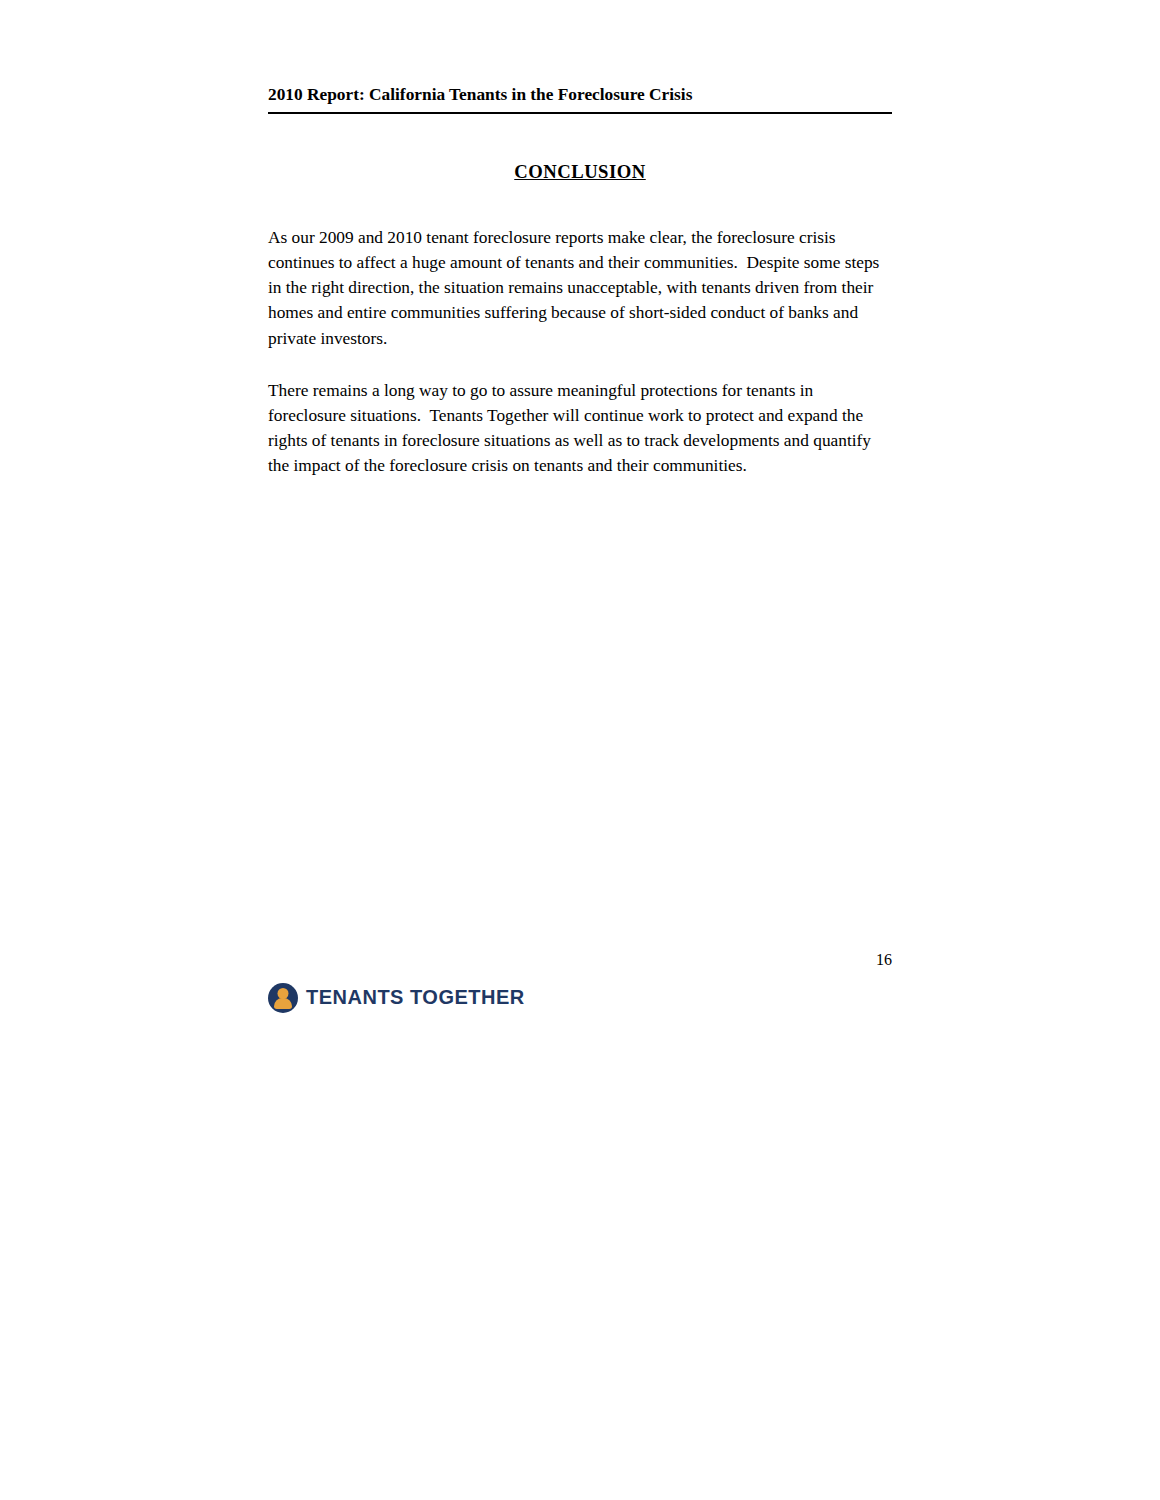2010 Report: California Tenants in the Foreclosure Crisis
CONCLUSION
As our 2009 and 2010 tenant foreclosure reports make clear, the foreclosure crisis continues to affect a huge amount of tenants and their communities. Despite some steps in the right direction, the situation remains unacceptable, with tenants driven from their homes and entire communities suffering because of short-sided conduct of banks and private investors.
There remains a long way to go to assure meaningful protections for tenants in foreclosure situations. Tenants Together will continue work to protect and expand the rights of tenants in foreclosure situations as well as to track developments and quantify the impact of the foreclosure crisis on tenants and their communities.
16
TENANTS TOGETHER